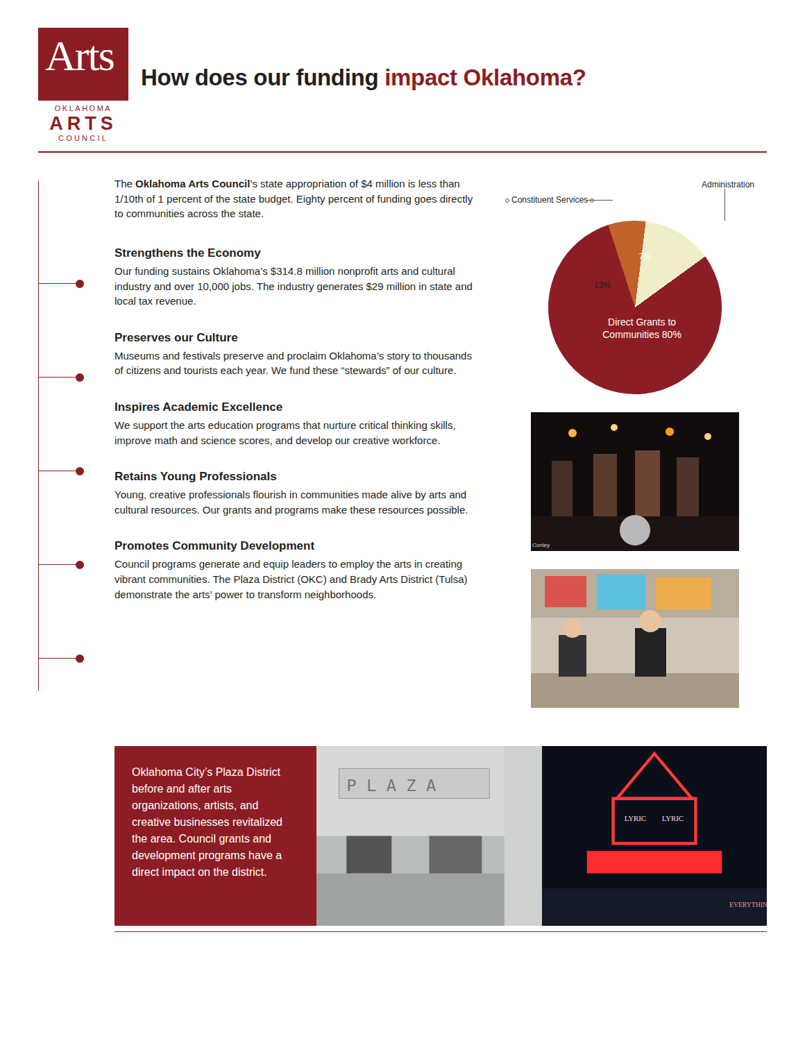Arts
OKLAHOMA ARTS COUNCIL
How does our funding impact Oklahoma?
The Oklahoma Arts Council’s state appropriation of $4 million is less than 1/10th of 1 percent of the state budget. Eighty percent of funding goes directly to communities across the state.
Strengthens the Economy
Our funding sustains Oklahoma’s $314.8 million nonprofit arts and cultural industry and over 10,000 jobs. The industry generates $29 million in state and local tax revenue.
Preserves our Culture
Museums and festivals preserve and proclaim Oklahoma’s story to thousands of citizens and tourists each year. We fund these “stewards” of our culture.
Inspires Academic Excellence
We support the arts education programs that nurture critical thinking skills, improve math and science scores, and develop our creative workforce.
Retains Young Professionals
Young, creative professionals flourish in communities made alive by arts and cultural resources. Our grants and programs make these resources possible.
Promotes Community Development
Council programs generate and equip leaders to employ the arts in creating vibrant communities. The Plaza District (OKC) and Brady Arts District (Tulsa) demonstrate the arts’ power to transform neighborhoods.
Administration Constituent Services
7% 13% Direct Grants to
Communities 80%
Conley
Oklahoma City’s Plaza District before and after arts organizations, artists, and creative businesses revitalized the area. Council grants and development programs have a direct impact on the district.